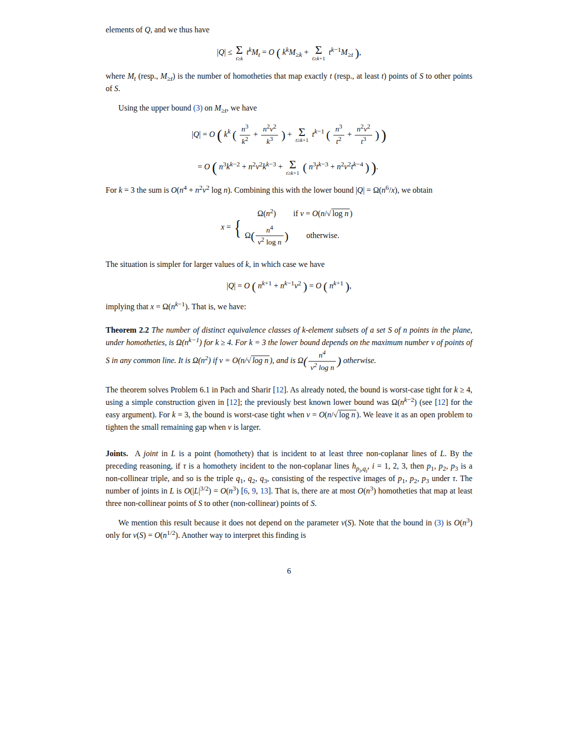elements of Q, and we thus have
|Q| ≤ Σt≥k tkMt = O ( kkM≥k + Σt≥k+1 tk−1M≥t ),
where Mt (resp., M≥t) is the number of homotheties that map exactly t (resp., at least t) points of S to other points of S.
Using the upper bound (3) on M≥t, we have
|Q| = O ( kk ( n3 k2 + n2ν2 k3 ) + Σt≥k+1 tk−1 ( n3 t2 + n2ν2 t3 ) )
= O ( n3kk−2 + n2ν2kk−3 + Σt≥k+1 ( n3tk−3 + n2ν2tk−4 ) ).
For k = 3 the sum is O(n4 + n2ν2 log n). Combining this with the lower bound |Q| = Ω(n6/x), we obtain
x = {
| Ω( n 2 ) | if ν = O ( n / √ log n ) |
| Ω ( n 4 ν 2 log n ) | otherwise. |
The situation is simpler for larger values of k, in which case we have
|Q| = O ( nk+1 + nk−1ν2 ) = O ( nk+1 ),
implying that x = Ω(nk−1). That is, we have:
Theorem 2.2 The number of distinct equivalence classes of k-element subsets of a set S of n points in the plane, under homotheties, is Ω(nk−1) for k ≥ 4. For k = 3 the lower bound depends on the maximum number ν of points of S in any common line. It is Ω(n2) if ν = O(n/√log n), and is Ω(n4 ν2 log n) otherwise.
The theorem solves Problem 6.1 in Pach and Sharir [12]. As already noted, the bound is worst-case tight for k ≥ 4, using a simple construction given in [12]; the previously best known lower bound was Ω(nk−2) (see [12] for the easy argument). For k = 3, the bound is worst-case tight when ν = O(n/√log n). We leave it as an open problem to tighten the small remaining gap when ν is larger.
Joints. A joint in L is a point (homothety) that is incident to at least three non-coplanar lines of L. By the preceding reasoning, if τ is a homothety incident to the non-coplanar lines hpi,qi, i = 1, 2, 3, then p1, p2, p3 is a non-collinear triple, and so is the triple q1, q2, q3, consisting of the respective images of p1, p2, p3 under τ. The number of joints in L is O(|L|3/2) = O(n3) [6, 9, 13]. That is, there are at most O(n3) homotheties that map at least three non-collinear points of S to other (non-collinear) points of S.
We mention this result because it does not depend on the parameter ν(S). Note that the bound in (3) is O(n3) only for ν(S) = O(n1/2). Another way to interpret this finding is
6